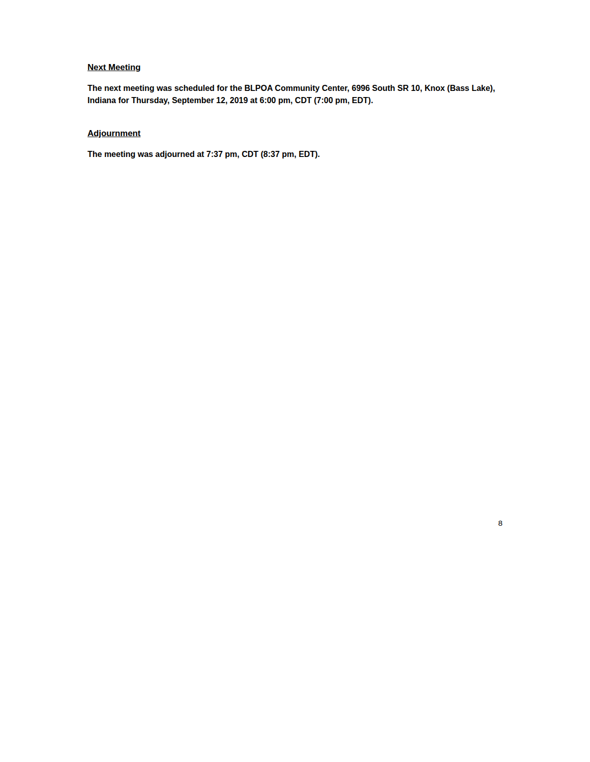Next Meeting
The next meeting was scheduled for the BLPOA Community Center, 6996 South SR 10, Knox (Bass Lake), Indiana for Thursday, September 12, 2019 at 6:00 pm, CDT (7:00 pm, EDT).
Adjournment
The meeting was adjourned at 7:37 pm, CDT (8:37 pm, EDT).
8